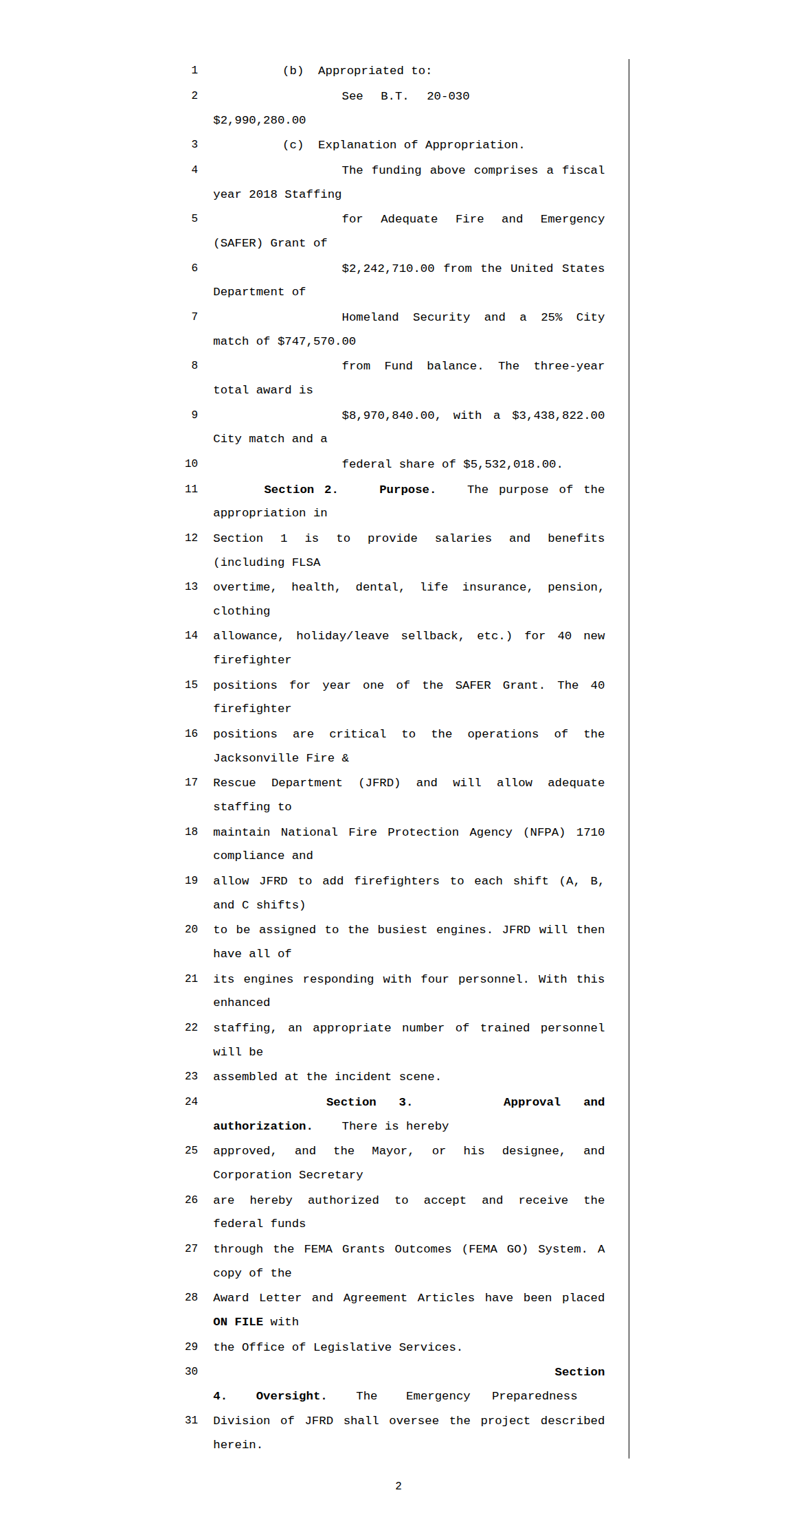| 1 | (b) Appropriated to: |
| 2 | See B.T. 20-030 $2,990,280.00 |
| 3 | (c) Explanation of Appropriation. |
| 4 | The funding above comprises a fiscal year 2018 Staffing |
| 5 | for Adequate Fire and Emergency (SAFER) Grant of |
| 6 | $2,242,710.00 from the United States Department of |
| 7 | Homeland Security and a 25% City match of $747,570.00 |
| 8 | from Fund balance. The three-year total award is |
| 9 | $8,970,840.00, with a $3,438,822.00 City match and a |
| 10 | federal share of $5,532,018.00. |
| 11 | Section 2. Purpose. The purpose of the appropriation in |
| 12 | Section 1 is to provide salaries and benefits (including FLSA |
| 13 | overtime, health, dental, life insurance, pension, clothing |
| 14 | allowance, holiday/leave sellback, etc.) for 40 new firefighter |
| 15 | positions for year one of the SAFER Grant. The 40 firefighter |
| 16 | positions are critical to the operations of the Jacksonville Fire & |
| 17 | Rescue Department (JFRD) and will allow adequate staffing to |
| 18 | maintain National Fire Protection Agency (NFPA) 1710 compliance and |
| 19 | allow JFRD to add firefighters to each shift (A, B, and C shifts) |
| 20 | to be assigned to the busiest engines. JFRD will then have all of |
| 21 | its engines responding with four personnel. With this enhanced |
| 22 | staffing, an appropriate number of trained personnel will be |
| 23 | assembled at the incident scene. |
| 24 | Section 3. Approval and authorization. There is hereby |
| 25 | approved, and the Mayor, or his designee, and Corporation Secretary |
| 26 | are hereby authorized to accept and receive the federal funds |
| 27 | through the FEMA Grants Outcomes (FEMA GO) System. A copy of the |
| 28 | Award Letter and Agreement Articles have been placed ON FILE with |
| 29 | the Office of Legislative Services. |
| 30 | Section 4. Oversight. The Emergency Preparedness |
| 31 | Division of JFRD shall oversee the project described herein. |
2